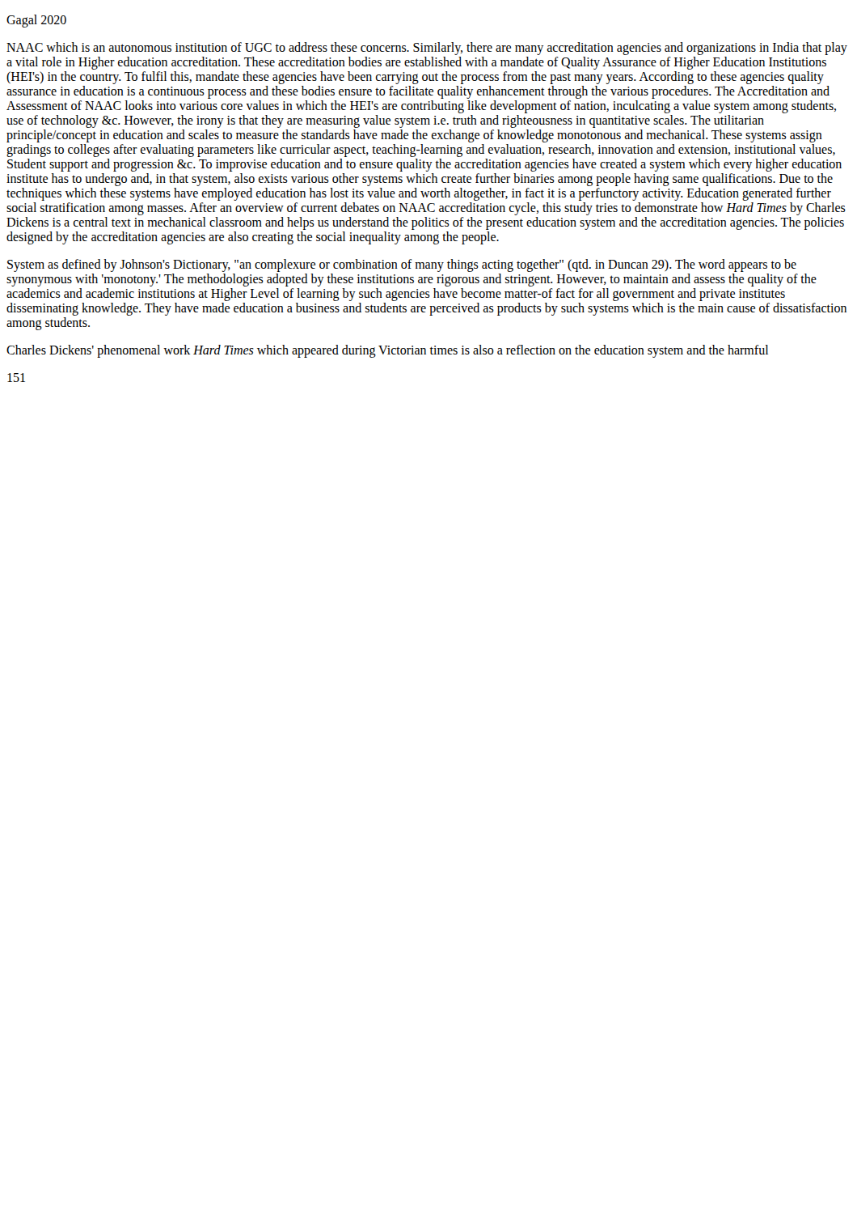Gagal 2020
NAAC which is an autonomous institution of UGC to address these concerns. Similarly, there are many accreditation agencies and organizations in India that play a vital role in Higher education accreditation. These accreditation bodies are established with a mandate of Quality Assurance of Higher Education Institutions (HEI's) in the country. To fulfil this, mandate these agencies have been carrying out the process from the past many years. According to these agencies quality assurance in education is a continuous process and these bodies ensure to facilitate quality enhancement through the various procedures. The Accreditation and Assessment of NAAC looks into various core values in which the HEI's are contributing like development of nation, inculcating a value system among students, use of technology &c. However, the irony is that they are measuring value system i.e. truth and righteousness in quantitative scales. The utilitarian principle/concept in education and scales to measure the standards have made the exchange of knowledge monotonous and mechanical. These systems assign gradings to colleges after evaluating parameters like curricular aspect, teaching-learning and evaluation, research, innovation and extension, institutional values, Student support and progression &c. To improvise education and to ensure quality the accreditation agencies have created a system which every higher education institute has to undergo and, in that system, also exists various other systems which create further binaries among people having same qualifications. Due to the techniques which these systems have employed education has lost its value and worth altogether, in fact it is a perfunctory activity. Education generated further social stratification among masses. After an overview of current debates on NAAC accreditation cycle, this study tries to demonstrate how Hard Times by Charles Dickens is a central text in mechanical classroom and helps us understand the politics of the present education system and the accreditation agencies. The policies designed by the accreditation agencies are also creating the social inequality among the people.
System as defined by Johnson's Dictionary, "an complexure or combination of many things acting together" (qtd. in Duncan 29). The word appears to be synonymous with 'monotony.' The methodologies adopted by these institutions are rigorous and stringent. However, to maintain and assess the quality of the academics and academic institutions at Higher Level of learning by such agencies have become matter-of fact for all government and private institutes disseminating knowledge. They have made education a business and students are perceived as products by such systems which is the main cause of dissatisfaction among students.
Charles Dickens' phenomenal work Hard Times which appeared during Victorian times is also a reflection on the education system and the harmful
151